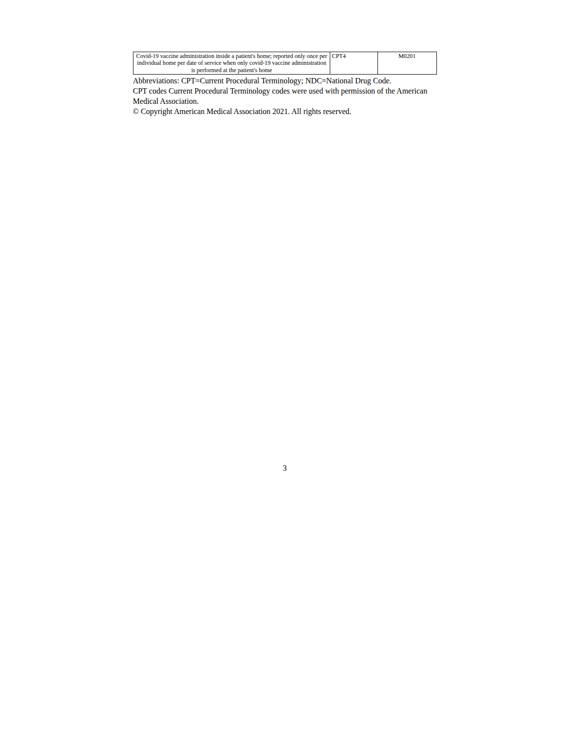| Covid-19 vaccine administration inside a patient's home; reported only once per individual home per date of service when only covid-19 vaccine administration is performed at the patient's home | CPT4 | M0201 |
Abbreviations: CPT=Current Procedural Terminology; NDC=National Drug Code.
CPT codes Current Procedural Terminology codes were used with permission of the American Medical Association.
© Copyright American Medical Association 2021. All rights reserved.
3